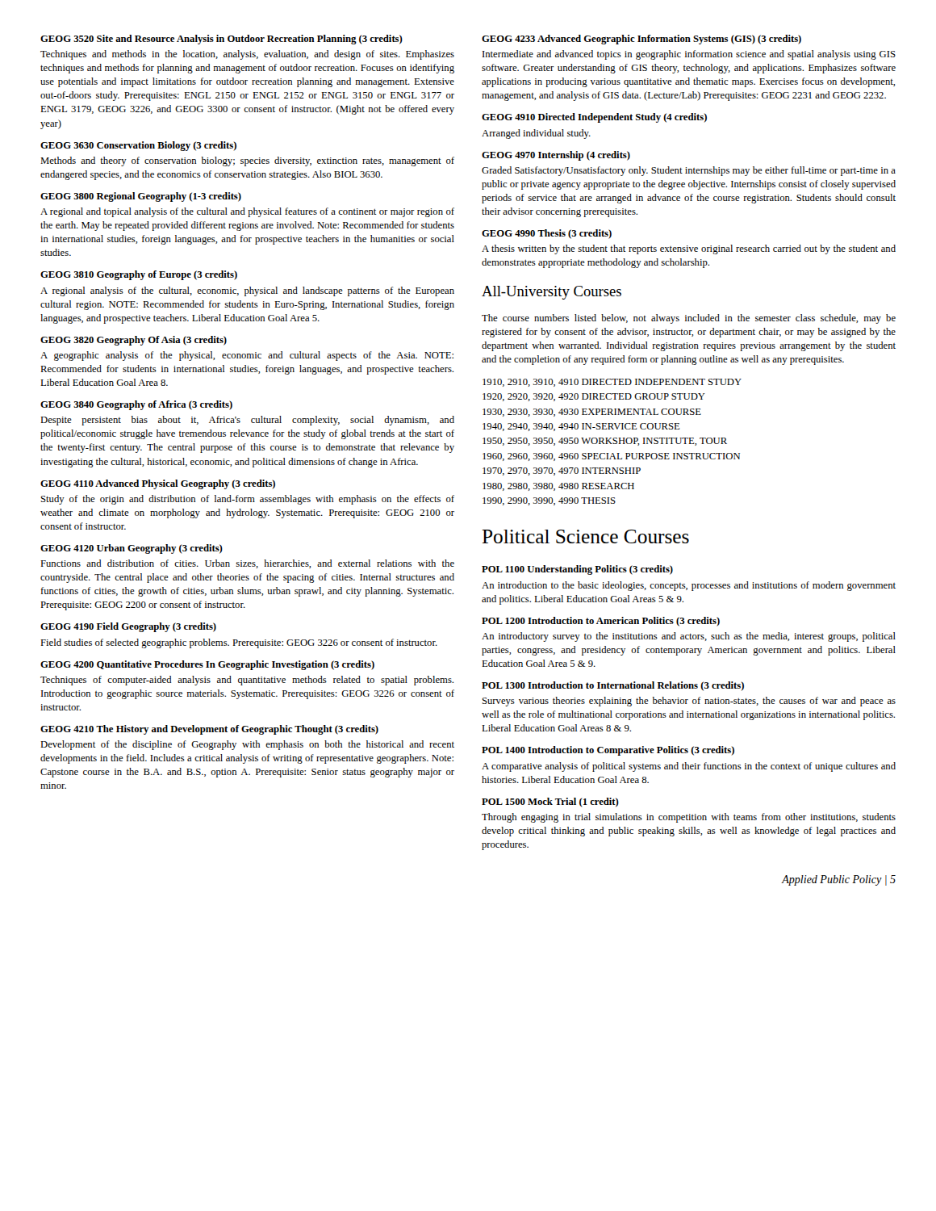GEOG 3520 Site and Resource Analysis in Outdoor Recreation Planning (3 credits)
Techniques and methods in the location, analysis, evaluation, and design of sites. Emphasizes techniques and methods for planning and management of outdoor recreation. Focuses on identifying use potentials and impact limitations for outdoor recreation planning and management. Extensive out-of-doors study. Prerequisites: ENGL 2150 or ENGL 2152 or ENGL 3150 or ENGL 3177 or ENGL 3179, GEOG 3226, and GEOG 3300 or consent of instructor. (Might not be offered every year)
GEOG 3630 Conservation Biology (3 credits)
Methods and theory of conservation biology; species diversity, extinction rates, management of endangered species, and the economics of conservation strategies. Also BIOL 3630.
GEOG 3800 Regional Geography (1-3 credits)
A regional and topical analysis of the cultural and physical features of a continent or major region of the earth. May be repeated provided different regions are involved. Note: Recommended for students in international studies, foreign languages, and for prospective teachers in the humanities or social studies.
GEOG 3810 Geography of Europe (3 credits)
A regional analysis of the cultural, economic, physical and landscape patterns of the European cultural region. NOTE: Recommended for students in Euro-Spring, International Studies, foreign languages, and prospective teachers. Liberal Education Goal Area 5.
GEOG 3820 Geography Of Asia (3 credits)
A geographic analysis of the physical, economic and cultural aspects of the Asia. NOTE: Recommended for students in international studies, foreign languages, and prospective teachers. Liberal Education Goal Area 8.
GEOG 3840 Geography of Africa (3 credits)
Despite persistent bias about it, Africa's cultural complexity, social dynamism, and political/economic struggle have tremendous relevance for the study of global trends at the start of the twenty-first century. The central purpose of this course is to demonstrate that relevance by investigating the cultural, historical, economic, and political dimensions of change in Africa.
GEOG 4110 Advanced Physical Geography (3 credits)
Study of the origin and distribution of land-form assemblages with emphasis on the effects of weather and climate on morphology and hydrology. Systematic. Prerequisite: GEOG 2100 or consent of instructor.
GEOG 4120 Urban Geography (3 credits)
Functions and distribution of cities. Urban sizes, hierarchies, and external relations with the countryside. The central place and other theories of the spacing of cities. Internal structures and functions of cities, the growth of cities, urban slums, urban sprawl, and city planning. Systematic. Prerequisite: GEOG 2200 or consent of instructor.
GEOG 4190 Field Geography (3 credits)
Field studies of selected geographic problems. Prerequisite: GEOG 3226 or consent of instructor.
GEOG 4200 Quantitative Procedures In Geographic Investigation (3 credits)
Techniques of computer-aided analysis and quantitative methods related to spatial problems. Introduction to geographic source materials. Systematic. Prerequisites: GEOG 3226 or consent of instructor.
GEOG 4210 The History and Development of Geographic Thought (3 credits)
Development of the discipline of Geography with emphasis on both the historical and recent developments in the field. Includes a critical analysis of writing of representative geographers. Note: Capstone course in the B.A. and B.S., option A. Prerequisite: Senior status geography major or minor.
GEOG 4233 Advanced Geographic Information Systems (GIS) (3 credits)
Intermediate and advanced topics in geographic information science and spatial analysis using GIS software. Greater understanding of GIS theory, technology, and applications. Emphasizes software applications in producing various quantitative and thematic maps. Exercises focus on development, management, and analysis of GIS data. (Lecture/Lab) Prerequisites: GEOG 2231 and GEOG 2232.
GEOG 4910 Directed Independent Study (4 credits)
Arranged individual study.
GEOG 4970 Internship (4 credits)
Graded Satisfactory/Unsatisfactory only. Student internships may be either full-time or part-time in a public or private agency appropriate to the degree objective. Internships consist of closely supervised periods of service that are arranged in advance of the course registration. Students should consult their advisor concerning prerequisites.
GEOG 4990 Thesis (3 credits)
A thesis written by the student that reports extensive original research carried out by the student and demonstrates appropriate methodology and scholarship.
All-University Courses
The course numbers listed below, not always included in the semester class schedule, may be registered for by consent of the advisor, instructor, or department chair, or may be assigned by the department when warranted. Individual registration requires previous arrangement by the student and the completion of any required form or planning outline as well as any prerequisites.
1910, 2910, 3910, 4910 DIRECTED INDEPENDENT STUDY
1920, 2920, 3920, 4920 DIRECTED GROUP STUDY
1930, 2930, 3930, 4930 EXPERIMENTAL COURSE
1940, 2940, 3940, 4940 IN-SERVICE COURSE
1950, 2950, 3950, 4950 WORKSHOP, INSTITUTE, TOUR
1960, 2960, 3960, 4960 SPECIAL PURPOSE INSTRUCTION
1970, 2970, 3970, 4970 INTERNSHIP
1980, 2980, 3980, 4980 RESEARCH
1990, 2990, 3990, 4990 THESIS
Political Science Courses
POL 1100 Understanding Politics (3 credits)
An introduction to the basic ideologies, concepts, processes and institutions of modern government and politics. Liberal Education Goal Areas 5 & 9.
POL 1200 Introduction to American Politics (3 credits)
An introductory survey to the institutions and actors, such as the media, interest groups, political parties, congress, and presidency of contemporary American government and politics. Liberal Education Goal Area 5 & 9.
POL 1300 Introduction to International Relations (3 credits)
Surveys various theories explaining the behavior of nation-states, the causes of war and peace as well as the role of multinational corporations and international organizations in international politics. Liberal Education Goal Areas 8 & 9.
POL 1400 Introduction to Comparative Politics (3 credits)
A comparative analysis of political systems and their functions in the context of unique cultures and histories. Liberal Education Goal Area 8.
POL 1500 Mock Trial (1 credit)
Through engaging in trial simulations in competition with teams from other institutions, students develop critical thinking and public speaking skills, as well as knowledge of legal practices and procedures.
Applied Public Policy | 5